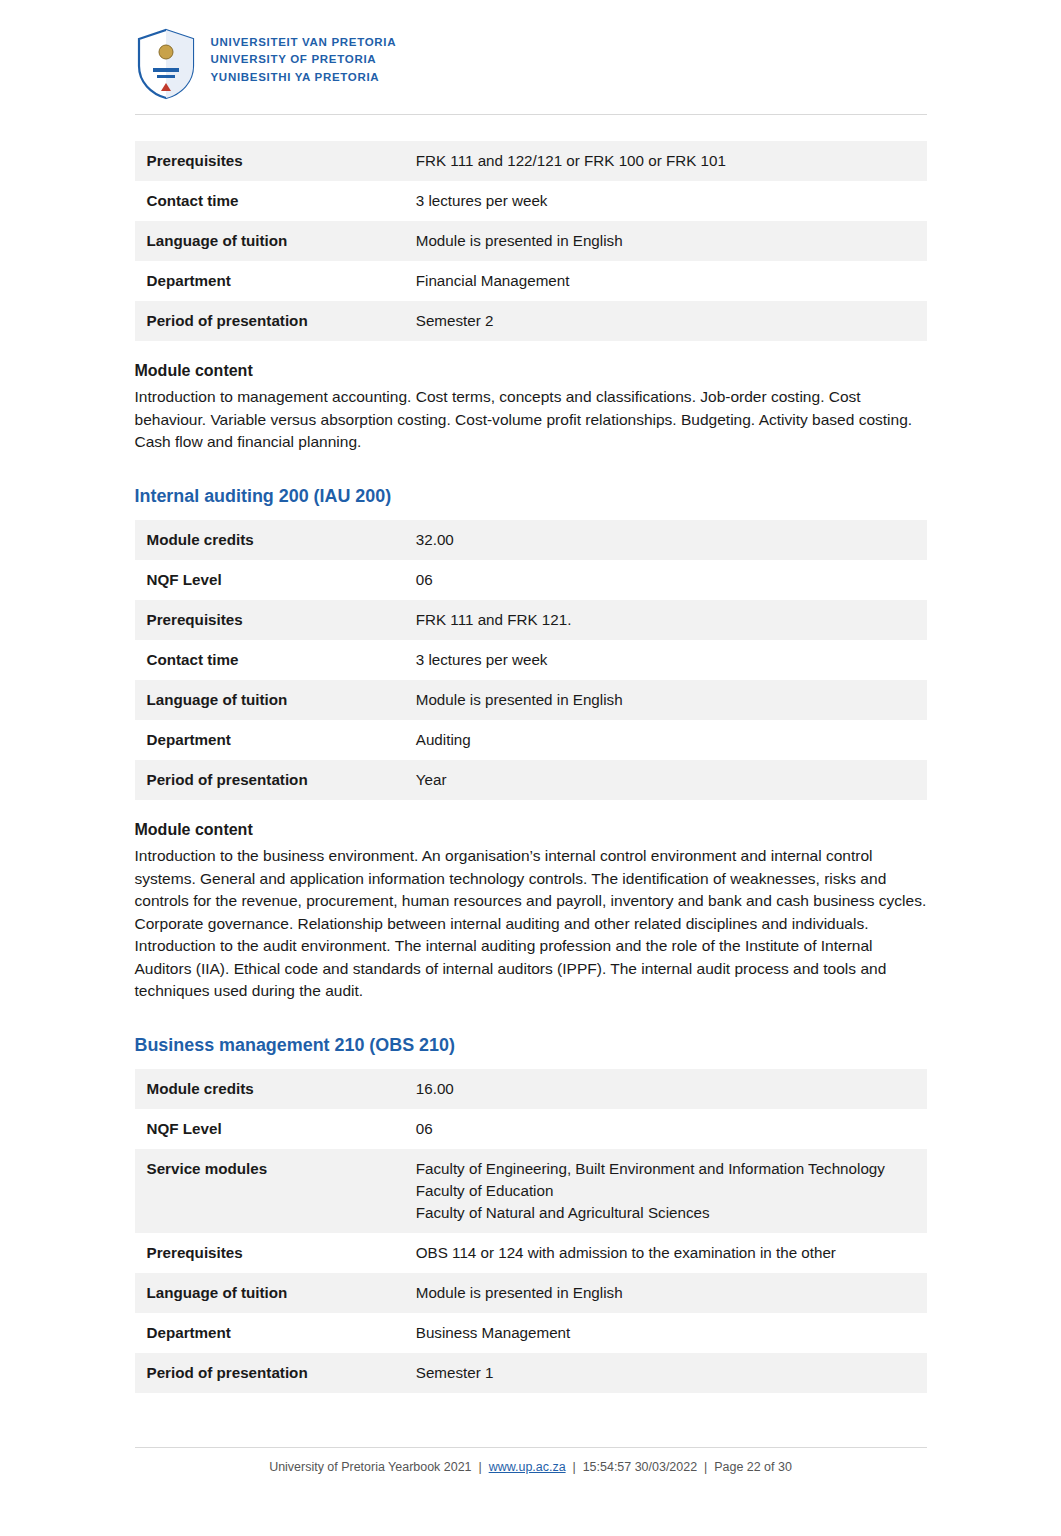Universiteit van Pretoria University of Pretoria Yunibesithi ya Pretoria
| Prerequisites | FRK 111 and 122/121 or FRK 100 or FRK 101 |
| Contact time | 3 lectures per week |
| Language of tuition | Module is presented in English |
| Department | Financial Management |
| Period of presentation | Semester 2 |
Module content
Introduction to management accounting. Cost terms, concepts and classifications. Job-order costing. Cost behaviour. Variable versus absorption costing. Cost-volume profit relationships. Budgeting. Activity based costing. Cash flow and financial planning.
Internal auditing 200 (IAU 200)
| Module credits | 32.00 |
| NQF Level | 06 |
| Prerequisites | FRK 111 and FRK 121. |
| Contact time | 3 lectures per week |
| Language of tuition | Module is presented in English |
| Department | Auditing |
| Period of presentation | Year |
Module content
Introduction to the business environment. An organisation’s internal control environment and internal control systems. General and application information technology controls. The identification of weaknesses, risks and controls for the revenue, procurement, human resources and payroll, inventory and bank and cash business cycles. Corporate governance. Relationship between internal auditing and other related disciplines and individuals. Introduction to the audit environment. The internal auditing profession and the role of the Institute of Internal Auditors (IIA). Ethical code and standards of internal auditors (IPPF). The internal audit process and tools and techniques used during the audit.
Business management 210 (OBS 210)
| Module credits | 16.00 |
| NQF Level | 06 |
| Service modules | Faculty of Engineering, Built Environment and Information Technology Faculty of Education Faculty of Natural and Agricultural Sciences |
| Prerequisites | OBS 114 or 124 with admission to the examination in the other |
| Language of tuition | Module is presented in English |
| Department | Business Management |
| Period of presentation | Semester 1 |
University of Pretoria Yearbook 2021 | www.up.ac.za | 15:54:57 30/03/2022 | Page 22 of 30